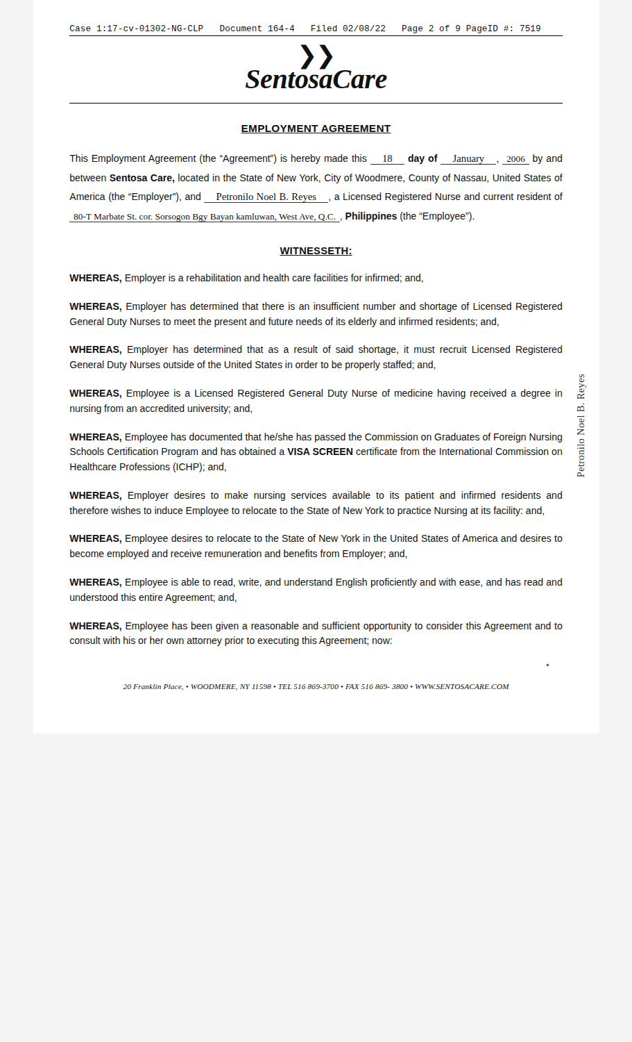Case 1:17-cv-01302-NG-CLP Document 164-4 Filed 02/08/22 Page 2 of 9 PageID #: 7519
❯❯
SentosaCare
EMPLOYMENT AGREEMENT
This Employment Agreement (the “Agreement”) is hereby made this 18 day of January, 2006 by and between Sentosa Care, located in the State of New York, City of Woodmere, County of Nassau, United States of America (the “Employer”), and Petronilo Noel B. Reyes, a Licensed Registered Nurse and current resident of 80-T Marbate St. cor. Sorsogon Bgy Bayan kamluwan, West Ave, Q.C., Philippines (the “Employee”).
WITNESSETH:
WHEREAS, Employer is a rehabilitation and health care facilities for infirmed; and,
WHEREAS, Employer has determined that there is an insufficient number and shortage of Licensed Registered General Duty Nurses to meet the present and future needs of its elderly and infirmed residents; and,
WHEREAS, Employer has determined that as a result of said shortage, it must recruit Licensed Registered General Duty Nurses outside of the United States in order to be properly staffed; and,
WHEREAS, Employee is a Licensed Registered General Duty Nurse of medicine having received a degree in nursing from an accredited university; and,
WHEREAS, Employee has documented that he/she has passed the Commission on Graduates of Foreign Nursing Schools Certification Program and has obtained a VISA SCREEN certificate from the International Commission on Healthcare Professions (ICHP); and,
WHEREAS, Employer desires to make nursing services available to its patient and infirmed residents and therefore wishes to induce Employee to relocate to the State of New York to practice Nursing at its facility: and,
WHEREAS, Employee desires to relocate to the State of New York in the United States of America and desires to become employed and receive remuneration and benefits from Employer; and,
WHEREAS, Employee is able to read, write, and understand English proficiently and with ease, and has read and understood this entire Agreement; and,
WHEREAS, Employee has been given a reasonable and sufficient opportunity to consider this Agreement and to consult with his or her own attorney prior to executing this Agreement; now:
Petronilo Noel B. Reyes
20 Franklin Place, • WOODMERE, NY 11598 • TEL 516 869-3700 • FAX 516 869- 3800 • WWW.SENTOSACARE.COM
•